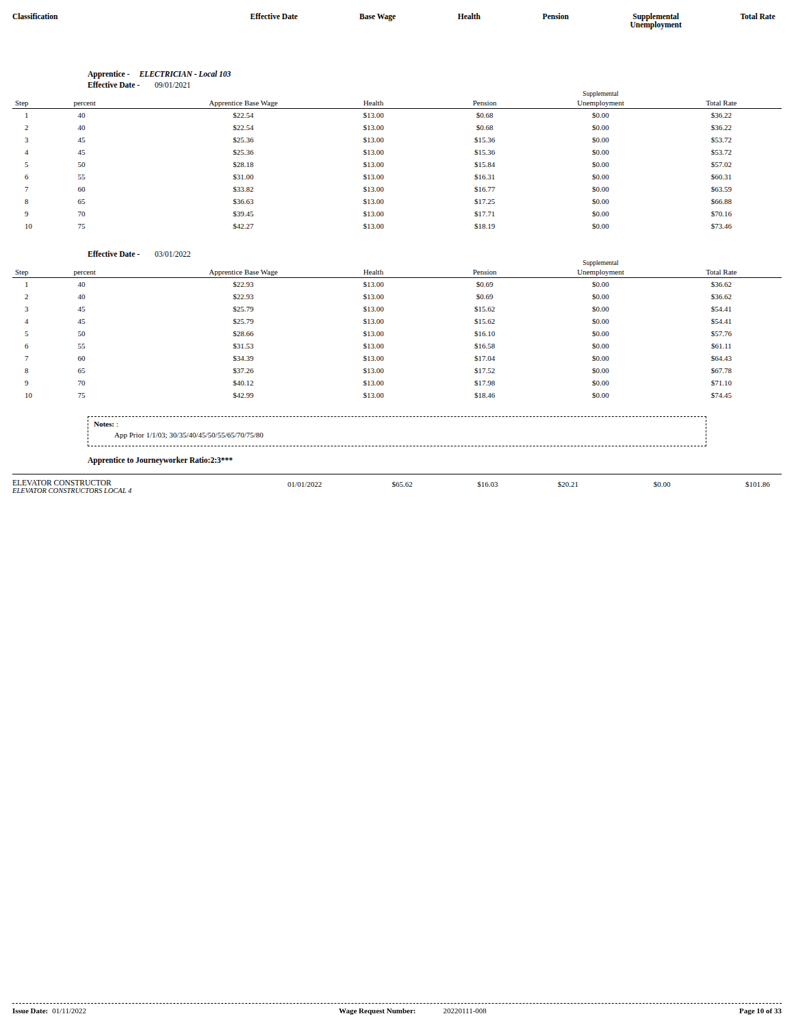Classification
Effective Date Base Wage Health Pension Supplemental
Unemployment Total Rate
Apprentice -ELECTRICIAN - Local 103
Effective Date -09/01/2021
| | | | | | Supplemental | |
| --- | --- | --- | --- | --- | --- | --- |
| Step | percent | Apprentice Base Wage | Health | Pension | Unemployment | Total Rate |
| 1 | 40 | $22.54 | $13.00 | $0.68 | $0.00 | $36.22 |
| 2 | 40 | $22.54 | $13.00 | $0.68 | $0.00 | $36.22 |
| 3 | 45 | $25.36 | $13.00 | $15.36 | $0.00 | $53.72 |
| 4 | 45 | $25.36 | $13.00 | $15.36 | $0.00 | $53.72 |
| 5 | 50 | $28.18 | $13.00 | $15.84 | $0.00 | $57.02 |
| 6 | 55 | $31.00 | $13.00 | $16.31 | $0.00 | $60.31 |
| 7 | 60 | $33.82 | $13.00 | $16.77 | $0.00 | $63.59 |
| 8 | 65 | $36.63 | $13.00 | $17.25 | $0.00 | $66.88 |
| 9 | 70 | $39.45 | $13.00 | $17.71 | $0.00 | $70.16 |
| 10 | 75 | $42.27 | $13.00 | $18.19 | $0.00 | $73.46 |
Effective Date -03/01/2022
| | | | | | Supplemental | |
| --- | --- | --- | --- | --- | --- | --- |
| Step | percent | Apprentice Base Wage | Health | Pension | Unemployment | Total Rate |
| 1 | 40 | $22.93 | $13.00 | $0.69 | $0.00 | $36.62 |
| 2 | 40 | $22.93 | $13.00 | $0.69 | $0.00 | $36.62 |
| 3 | 45 | $25.79 | $13.00 | $15.62 | $0.00 | $54.41 |
| 4 | 45 | $25.79 | $13.00 | $15.62 | $0.00 | $54.41 |
| 5 | 50 | $28.66 | $13.00 | $16.10 | $0.00 | $57.76 |
| 6 | 55 | $31.53 | $13.00 | $16.58 | $0.00 | $61.11 |
| 7 | 60 | $34.39 | $13.00 | $17.04 | $0.00 | $64.43 |
| 8 | 65 | $37.26 | $13.00 | $17.52 | $0.00 | $67.78 |
| 9 | 70 | $40.12 | $13.00 | $17.98 | $0.00 | $71.10 |
| 10 | 75 | $42.99 | $13.00 | $18.46 | $0.00 | $74.45 |
Notes: :
App Prior 1/1/03; 30/35/40/45/50/55/65/70/75/80
Apprentice to Journeyworker Ratio:2:3***
ELEVATOR CONSTRUCTOR
ELEVATOR CONSTRUCTORS LOCAL 4
01/01/2022 $65.62 $16.03 $20.21 $0.00 $101.86
Issue Date:01/11/2022
Wage Request Number:20220111-008
Page 10 of 33